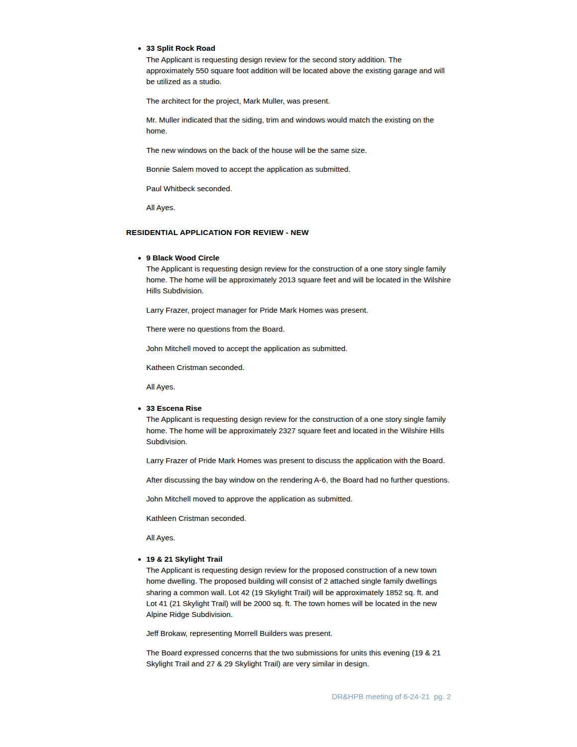33 Split Rock Road
The Applicant is requesting design review for the second story addition. The approximately 550 square foot addition will be located above the existing garage and will be utilized as a studio.
The architect for the project, Mark Muller, was present.
Mr. Muller indicated that the siding, trim and windows would match the existing on the home.
The new windows on the back of the house will be the same size.
Bonnie Salem moved to accept the application as submitted.
Paul Whitbeck seconded.
All Ayes.
RESIDENTIAL APPLICATION FOR REVIEW - NEW
9 Black Wood Circle
The Applicant is requesting design review for the construction of a one story single family home. The home will be approximately 2013 square feet and will be located in the Wilshire Hills Subdivision.
Larry Frazer, project manager for Pride Mark Homes was present.
There were no questions from the Board.
John Mitchell moved to accept the application as submitted.
Katheen Cristman seconded.
All Ayes.
33 Escena Rise
The Applicant is requesting design review for the construction of a one story single family home. The home will be approximately 2327 square feet and located in the Wilshire Hills Subdivision.
Larry Frazer of Pride Mark Homes was present to discuss the application with the Board.
After discussing the bay window on the rendering A-6, the Board had no further questions.
John Mitchell moved to approve the application as submitted.
Kathleen Cristman seconded.
All Ayes.
19 & 21 Skylight Trail
The Applicant is requesting design review for the proposed construction of a new town home dwelling. The proposed building will consist of 2 attached single family dwellings sharing a common wall. Lot 42 (19 Skylight Trail) will be approximately 1852 sq. ft. and Lot 41 (21 Skylight Trail) will be 2000 sq. ft. The town homes will be located in the new Alpine Ridge Subdivision.
Jeff Brokaw, representing Morrell Builders was present.
The Board expressed concerns that the two submissions for units this evening (19 & 21 Skylight Trail and 27 & 29 Skylight Trail) are very similar in design.
DR&HPB meeting of 6-24-21 pg. 2